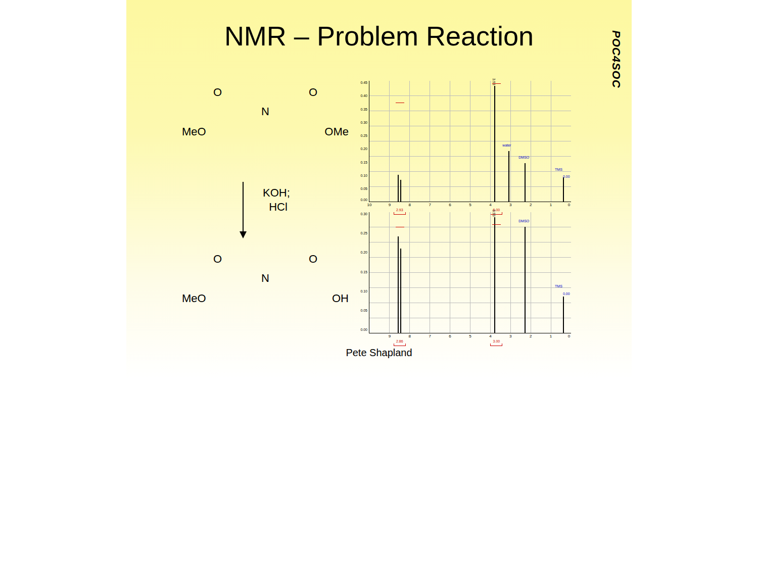NMR – Problem Reaction
POC4SOC
O O N MeO OMe
KOH;
HCl
O O N MeO OH
0.45 0.40 0.35 0.30 0.25 0.20 0.15 0.10 0.05 0.00
3.93
water
DMSO
TMS
0.00
2.93
6.00
10 9 8 7 6 5 4 3 2 1 0
0.30 0.25 0.20 0.15 0.10 0.05 0.00
3.93
DMSO
TMS
0.00
2.86
3.00
9 8 7 6 5 4 3 2 1 0
Pete Shapland